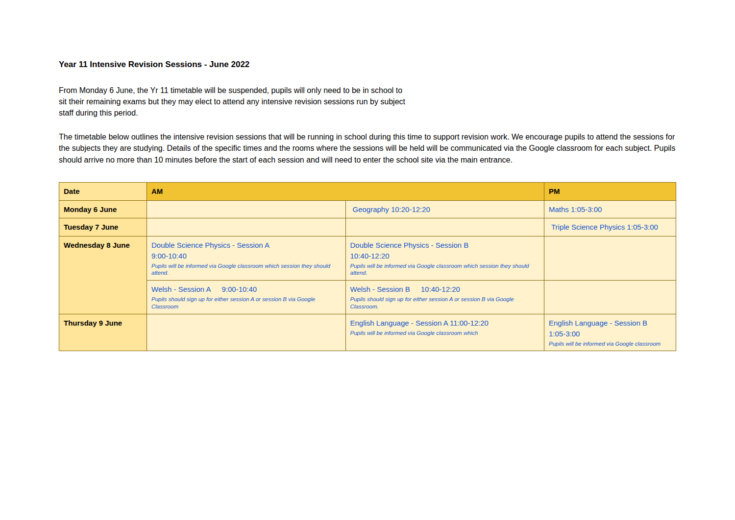Year 11 Intensive Revision Sessions - June 2022
From Monday 6 June, the Yr 11 timetable will be suspended, pupils will only need to be in school to
sit their remaining exams but they may elect to attend any intensive revision sessions run by subject
staff during this period.
The timetable below outlines the intensive revision sessions that will be running in school during this time to support revision work. We encourage pupils to attend the sessions for the subjects they are studying. Details of the specific times and the rooms where the sessions will be held will be communicated via the Google classroom for each subject. Pupils should arrive no more than 10 minutes before the start of each session and will need to enter the school site via the main entrance.
| Date | AM | PM |
| --- | --- | --- |
| Monday 6 June | | Geography 10:20-12:20 | Maths 1:05-3:00 |
| Tuesday 7 June | | | Triple Science Physics 1:05-3:00 |
| Wednesday 8 June | Double Science Physics - Session A 9:00-10:40 Pupils will be informed via Google classroom which session they should attend. | Double Science Physics - Session B 10:40-12:20 Pupils will be informed via Google classroom which session they should attend. | |
| Welsh - Session A 9:00-10:40 Pupils should sign up for either session A or session B via Google Classroom | Welsh - Session B 10:40-12:20 Pupils should sign up for either session A or session B via Google Classroom. | |
| Thursday 9 June | | English Language - Session A 11:00-12:20 Pupils will be informed via Google classroom which | English Language - Session B 1:05-3:00 Pupils will be informed via Google classroom |